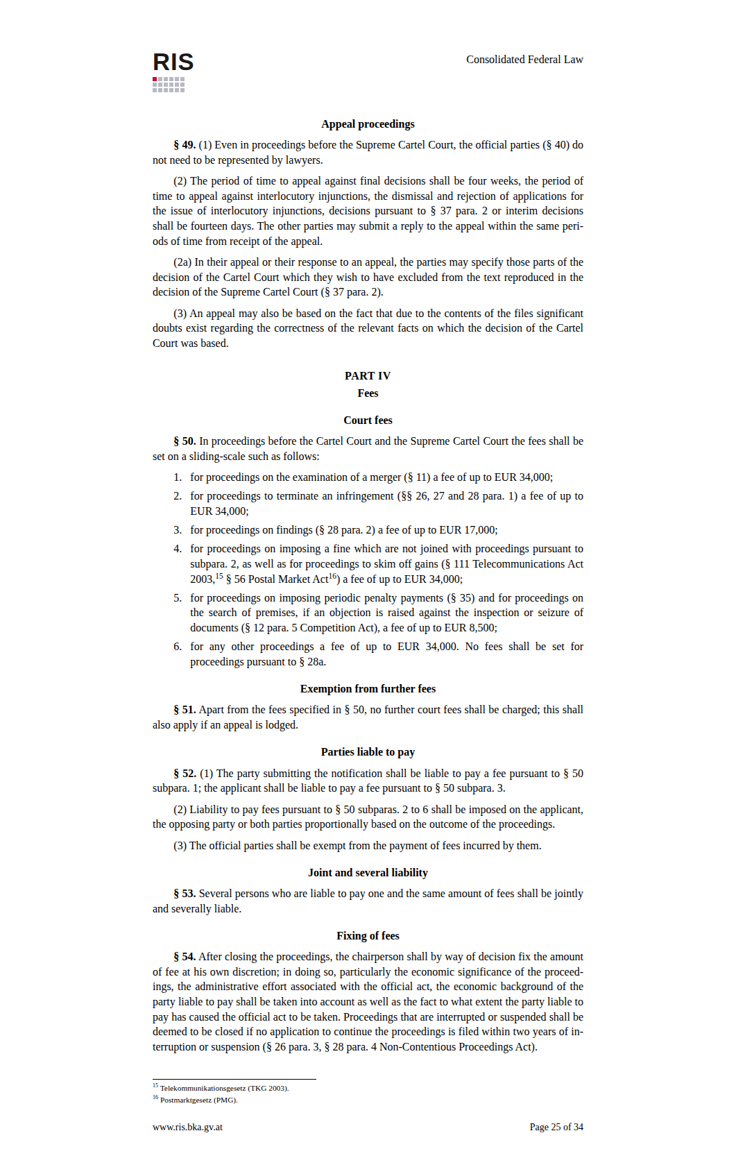RIS
Consolidated Federal Law
Appeal proceedings
§ 49. (1) Even in proceedings before the Supreme Cartel Court, the official parties (§ 40) do not need to be represented by lawyers.
(2) The period of time to appeal against final decisions shall be four weeks, the period of time to appeal against interlocutory injunctions, the dismissal and rejection of applications for the issue of interlocutory injunctions, decisions pursuant to § 37 para. 2 or interim decisions shall be fourteen days. The other parties may submit a reply to the appeal within the same periods of time from receipt of the appeal.
(2a) In their appeal or their response to an appeal, the parties may specify those parts of the decision of the Cartel Court which they wish to have excluded from the text reproduced in the decision of the Supreme Cartel Court (§ 37 para. 2).
(3) An appeal may also be based on the fact that due to the contents of the files significant doubts exist regarding the correctness of the relevant facts on which the decision of the Cartel Court was based.
PART IV
Fees
Court fees
§ 50. In proceedings before the Cartel Court and the Supreme Cartel Court the fees shall be set on a sliding-scale such as follows:
for proceedings on the examination of a merger (§ 11) a fee of up to EUR 34,000;
for proceedings to terminate an infringement (§§ 26, 27 and 28 para. 1) a fee of up to EUR 34,000;
for proceedings on findings (§ 28 para. 2) a fee of up to EUR 17,000;
for proceedings on imposing a fine which are not joined with proceedings pursuant to subpara. 2, as well as for proceedings to skim off gains (§ 111 Telecommunications Act 2003,15 § 56 Postal Market Act16) a fee of up to EUR 34,000;
for proceedings on imposing periodic penalty payments (§ 35) and for proceedings on the search of premises, if an objection is raised against the inspection or seizure of documents (§ 12 para. 5 Competition Act), a fee of up to EUR 8,500;
for any other proceedings a fee of up to EUR 34,000. No fees shall be set for proceedings pursuant to § 28a.
Exemption from further fees
§ 51. Apart from the fees specified in § 50, no further court fees shall be charged; this shall also apply if an appeal is lodged.
Parties liable to pay
§ 52. (1) The party submitting the notification shall be liable to pay a fee pursuant to § 50 subpara. 1; the applicant shall be liable to pay a fee pursuant to § 50 subpara. 3.
(2) Liability to pay fees pursuant to § 50 subparas. 2 to 6 shall be imposed on the applicant, the opposing party or both parties proportionally based on the outcome of the proceedings.
(3) The official parties shall be exempt from the payment of fees incurred by them.
Joint and several liability
§ 53. Several persons who are liable to pay one and the same amount of fees shall be jointly and severally liable.
Fixing of fees
§ 54. After closing the proceedings, the chairperson shall by way of decision fix the amount of fee at his own discretion; in doing so, particularly the economic significance of the proceedings, the administrative effort associated with the official act, the economic background of the party liable to pay shall be taken into account as well as the fact to what extent the party liable to pay has caused the official act to be taken. Proceedings that are interrupted or suspended shall be deemed to be closed if no application to continue the proceedings is filed within two years of interruption or suspension (§ 26 para. 3, § 28 para. 4 Non-Contentious Proceedings Act).
15 Telekommunikationsgesetz (TKG 2003).
16 Postmarktgesetz (PMG).
www.ris.bka.gv.at Page 25 of 34